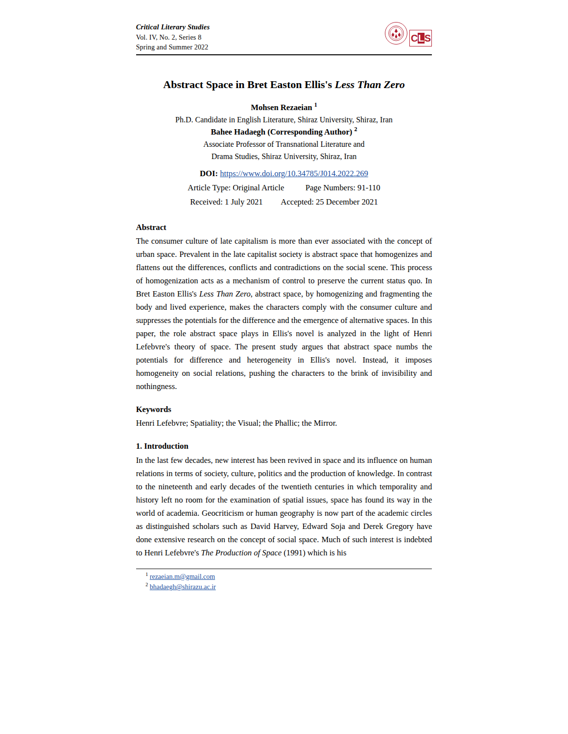Critical Literary Studies
Vol. IV, No. 2, Series 8
Spring and Summer 2022
CLS
Abstract Space in Bret Easton Ellis's Less Than Zero
Mohsen Rezaeian 1
Ph.D. Candidate in English Literature, Shiraz University, Shiraz, Iran
Bahee Hadaegh (Corresponding Author) 2
Associate Professor of Transnational Literature and
Drama Studies, Shiraz University, Shiraz, Iran
DOI: https://www.doi.org/10.34785/J014.2022.269
Article Type: Original Article Page Numbers: 91-110
Received: 1 July 2021 Accepted: 25 December 2021
Abstract
The consumer culture of late capitalism is more than ever associated with the concept of urban space. Prevalent in the late capitalist society is abstract space that homogenizes and flattens out the differences, conflicts and contradictions on the social scene. This process of homogenization acts as a mechanism of control to preserve the current status quo. In Bret Easton Ellis's Less Than Zero, abstract space, by homogenizing and fragmenting the body and lived experience, makes the characters comply with the consumer culture and suppresses the potentials for the difference and the emergence of alternative spaces. In this paper, the role abstract space plays in Ellis's novel is analyzed in the light of Henri Lefebvre's theory of space. The present study argues that abstract space numbs the potentials for difference and heterogeneity in Ellis's novel. Instead, it imposes homogeneity on social relations, pushing the characters to the brink of invisibility and nothingness.
Keywords
Henri Lefebvre; Spatiality; the Visual; the Phallic; the Mirror.
1. Introduction
In the last few decades, new interest has been revived in space and its influence on human relations in terms of society, culture, politics and the production of knowledge. In contrast to the nineteenth and early decades of the twentieth centuries in which temporality and history left no room for the examination of spatial issues, space has found its way in the world of academia. Geocriticism or human geography is now part of the academic circles as distinguished scholars such as David Harvey, Edward Soja and Derek Gregory have done extensive research on the concept of social space. Much of such interest is indebted to Henri Lefebvre's The Production of Space (1991) which is his
1 rezaeian.m@gmail.com
2 bhadaegh@shirazu.ac.ir